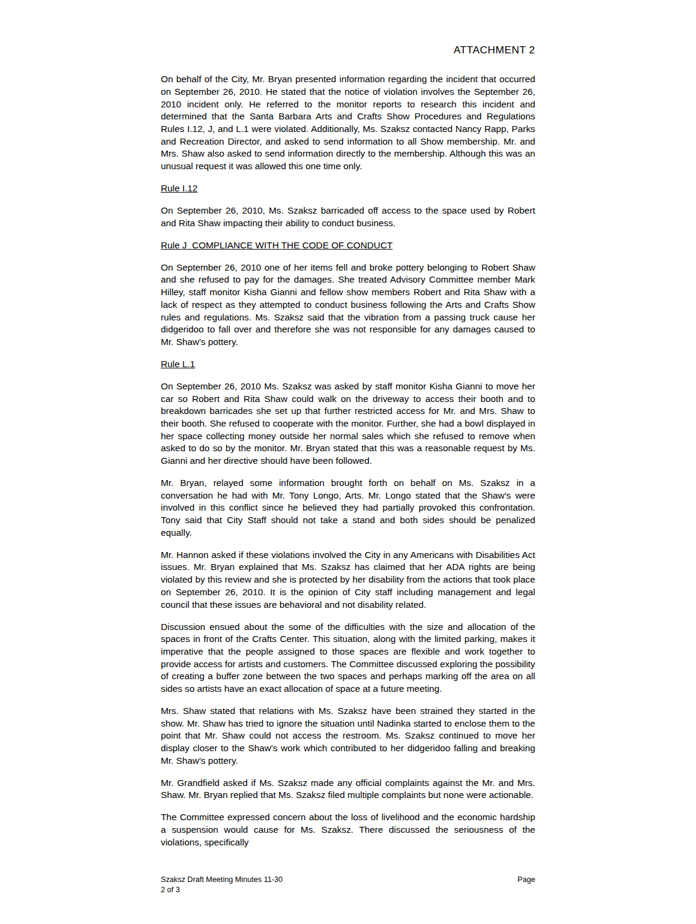ATTACHMENT 2
On behalf of the City, Mr. Bryan presented information regarding the incident that occurred on September 26, 2010. He stated that the notice of violation involves the September 26, 2010 incident only. He referred to the monitor reports to research this incident and determined that the Santa Barbara Arts and Crafts Show Procedures and Regulations Rules I.12, J, and L.1 were violated. Additionally, Ms. Szaksz contacted Nancy Rapp, Parks and Recreation Director, and asked to send information to all Show membership. Mr. and Mrs. Shaw also asked to send information directly to the membership. Although this was an unusual request it was allowed this one time only.
Rule I.12
On September 26, 2010, Ms. Szaksz barricaded off access to the space used by Robert and Rita Shaw impacting their ability to conduct business.
Rule J COMPLIANCE WITH THE CODE OF CONDUCT
On September 26, 2010 one of her items fell and broke pottery belonging to Robert Shaw and she refused to pay for the damages. She treated Advisory Committee member Mark Hilley, staff monitor Kisha Gianni and fellow show members Robert and Rita Shaw with a lack of respect as they attempted to conduct business following the Arts and Crafts Show rules and regulations. Ms. Szaksz said that the vibration from a passing truck cause her didgeridoo to fall over and therefore she was not responsible for any damages caused to Mr. Shaw's pottery.
Rule L.1
On September 26, 2010 Ms. Szaksz was asked by staff monitor Kisha Gianni to move her car so Robert and Rita Shaw could walk on the driveway to access their booth and to breakdown barricades she set up that further restricted access for Mr. and Mrs. Shaw to their booth. She refused to cooperate with the monitor. Further, she had a bowl displayed in her space collecting money outside her normal sales which she refused to remove when asked to do so by the monitor. Mr. Bryan stated that this was a reasonable request by Ms. Gianni and her directive should have been followed.
Mr. Bryan, relayed some information brought forth on behalf on Ms. Szaksz in a conversation he had with Mr. Tony Longo, Arts. Mr. Longo stated that the Shaw's were involved in this conflict since he believed they had partially provoked this confrontation. Tony said that City Staff should not take a stand and both sides should be penalized equally.
Mr. Hannon asked if these violations involved the City in any Americans with Disabilities Act issues. Mr. Bryan explained that Ms. Szaksz has claimed that her ADA rights are being violated by this review and she is protected by her disability from the actions that took place on September 26, 2010. It is the opinion of City staff including management and legal council that these issues are behavioral and not disability related.
Discussion ensued about the some of the difficulties with the size and allocation of the spaces in front of the Crafts Center. This situation, along with the limited parking, makes it imperative that the people assigned to those spaces are flexible and work together to provide access for artists and customers. The Committee discussed exploring the possibility of creating a buffer zone between the two spaces and perhaps marking off the area on all sides so artists have an exact allocation of space at a future meeting.
Mrs. Shaw stated that relations with Ms. Szaksz have been strained they started in the show. Mr. Shaw has tried to ignore the situation until Nadinka started to enclose them to the point that Mr. Shaw could not access the restroom. Ms. Szaksz continued to move her display closer to the Shaw's work which contributed to her didgeridoo falling and breaking Mr. Shaw's pottery.
Mr. Grandfield asked if Ms. Szaksz made any official complaints against the Mr. and Mrs. Shaw. Mr. Bryan replied that Ms. Szaksz filed multiple complaints but none were actionable.
The Committee expressed concern about the loss of livelihood and the economic hardship a suspension would cause for Ms. Szaksz. There discussed the seriousness of the violations, specifically
Szaksz Draft Meeting Minutes 11-30 2 of 3
Page